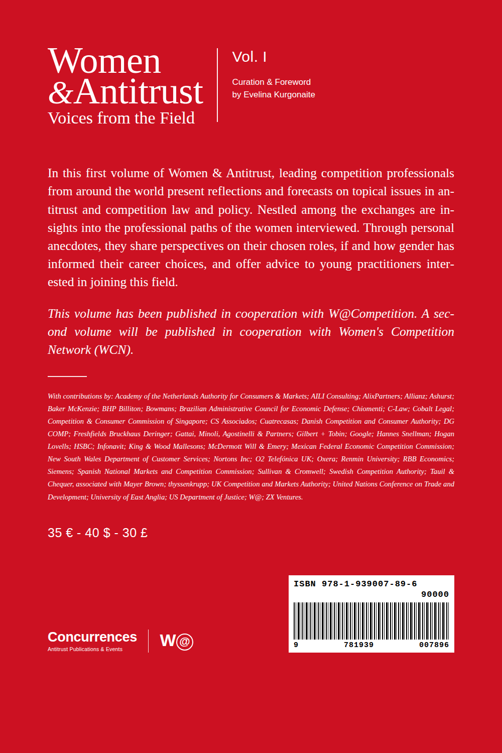Women &Antitrust Voices from the Field
Vol. I
Curation & Foreword
by Evelina Kurgonaite
In this first volume of Women & Antitrust, leading competition professionals from around the world present reflections and forecasts on topical issues in antitrust and competition law and policy. Nestled among the exchanges are insights into the professional paths of the women interviewed. Through personal anecdotes, they share perspectives on their chosen roles, if and how gender has informed their career choices, and offer advice to young practitioners interested in joining this field.
This volume has been published in cooperation with W@Competition. A second volume will be published in cooperation with Women's Competition Network (WCN).
With contributions by: Academy of the Netherlands Authority for Consumers & Markets; AILI Consulting; AlixPartners; Allianz; Ashurst; Baker McKenzie; BHP Billiton; Bowmans; Brazilian Administrative Council for Economic Defense; Chiomenti; C-Law; Cobalt Legal; Competition & Consumer Commission of Singapore; CS Associados; Cuatrecasas; Danish Competition and Consumer Authority; DG COMP; Freshfields Bruckhaus Deringer; Gattai, Minoli, Agostinelli & Partners; Gilbert + Tobin; Google; Hannes Snellman; Hogan Lovells; HSBC; Infonavit; King & Wood Mallesons; McDermott Will & Emery; Mexican Federal Economic Competition Commission; New South Wales Department of Customer Services; Nortons Inc; O2 Telefónica UK; Oxera; Renmin University; RBB Economics; Siemens; Spanish National Markets and Competition Commission; Sullivan & Cromwell; Swedish Competition Authority; Tauil & Chequer, associated with Mayer Brown; thyssenkrupp; UK Competition and Markets Authority; United Nations Conference on Trade and Development; University of East Anglia; US Department of Justice; W@; ZX Ventures.
35 € - 40 $ - 30 £
Concurrences Antitrust Publications & Events
W@
ISBN 978-1-939007-89-6
90000
9781939007896